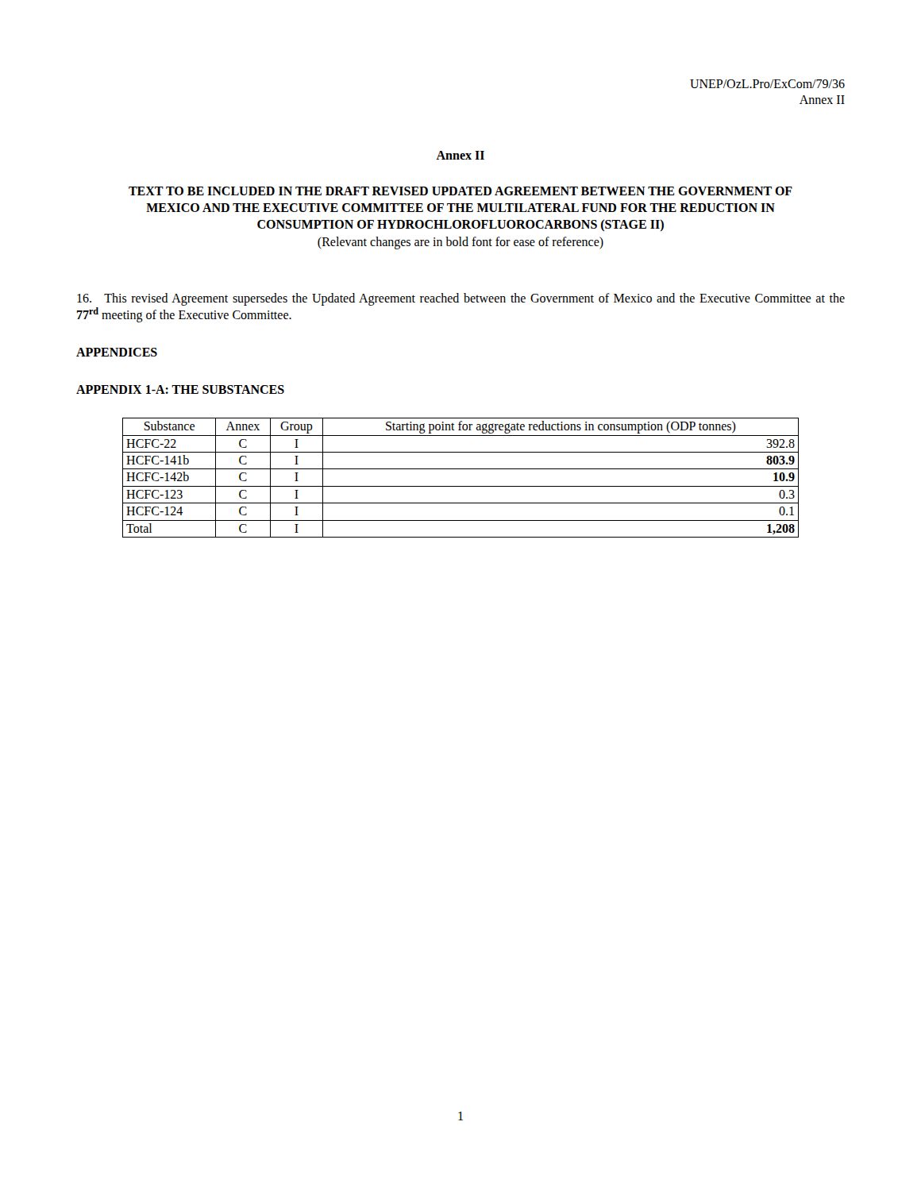UNEP/OzL.Pro/ExCom/79/36
Annex II
Annex II
TEXT TO BE INCLUDED IN THE DRAFT REVISED UPDATED AGREEMENT BETWEEN THE GOVERNMENT OF MEXICO AND THE EXECUTIVE COMMITTEE OF THE MULTILATERAL FUND FOR THE REDUCTION IN CONSUMPTION OF HYDROCHLOROFLUOROCARBONS (STAGE II)
(Relevant changes are in bold font for ease of reference)
16. This revised Agreement supersedes the Updated Agreement reached between the Government of Mexico and the Executive Committee at the 77rd meeting of the Executive Committee.
APPENDICES
APPENDIX 1-A: THE SUBSTANCES
| Substance | Annex | Group | Starting point for aggregate reductions in consumption (ODP tonnes) |
| --- | --- | --- | --- |
| HCFC-22 | C | I | 392.8 |
| HCFC-141b | C | I | 803.9 |
| HCFC-142b | C | I | 10.9 |
| HCFC-123 | C | I | 0.3 |
| HCFC-124 | C | I | 0.1 |
| Total | C | I | 1,208 |
1